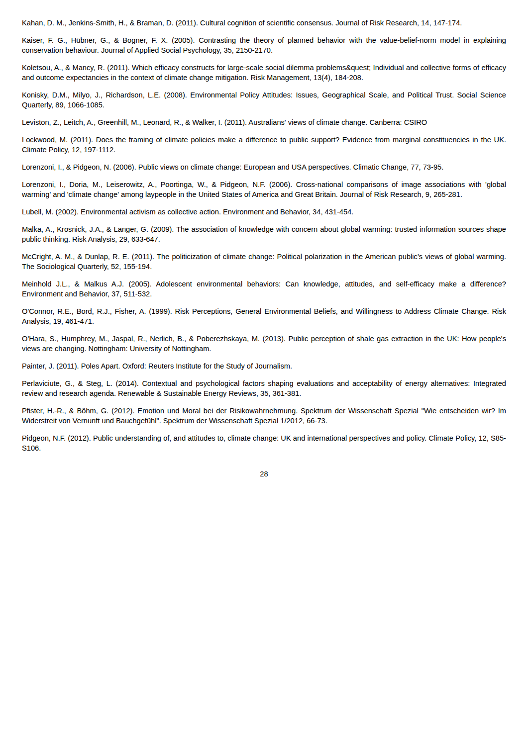Kahan, D. M., Jenkins-Smith, H., & Braman, D. (2011). Cultural cognition of scientific consensus. Journal of Risk Research, 14, 147-174.
Kaiser, F. G., Hübner, G., & Bogner, F. X. (2005). Contrasting the theory of planned behavior with the value-belief-norm model in explaining conservation behaviour. Journal of Applied Social Psychology, 35, 2150-2170.
Koletsou, A., & Mancy, R. (2011). Which efficacy constructs for large-scale social dilemma problems&quest; Individual and collective forms of efficacy and outcome expectancies in the context of climate change mitigation. Risk Management, 13(4), 184-208.
Konisky, D.M., Milyo, J., Richardson, L.E. (2008). Environmental Policy Attitudes: Issues, Geographical Scale, and Political Trust. Social Science Quarterly, 89, 1066-1085.
Leviston, Z., Leitch, A., Greenhill, M., Leonard, R., & Walker, I. (2011). Australians' views of climate change. Canberra: CSIRO
Lockwood, M. (2011). Does the framing of climate policies make a difference to public support? Evidence from marginal constituencies in the UK. Climate Policy, 12, 197-1112.
Lorenzoni, I., & Pidgeon, N. (2006). Public views on climate change: European and USA perspectives. Climatic Change, 77, 73-95.
Lorenzoni, I., Doria, M., Leiserowitz, A., Poortinga, W., & Pidgeon, N.F. (2006). Cross-national comparisons of image associations with 'global warming' and 'climate change' among laypeople in the United States of America and Great Britain. Journal of Risk Research, 9, 265-281.
Lubell, M. (2002). Environmental activism as collective action. Environment and Behavior, 34, 431-454.
Malka, A., Krosnick, J.A., & Langer, G. (2009). The association of knowledge with concern about global warming: trusted information sources shape public thinking. Risk Analysis, 29, 633-647.
McCright, A. M., & Dunlap, R. E. (2011). The politicization of climate change: Political polarization in the American public's views of global warming. The Sociological Quarterly, 52, 155-194.
Meinhold J.L., & Malkus A.J. (2005). Adolescent environmental behaviors: Can knowledge, attitudes, and self-efficacy make a difference? Environment and Behavior, 37, 511-532.
O'Connor, R.E., Bord, R.J., Fisher, A. (1999). Risk Perceptions, General Environmental Beliefs, and Willingness to Address Climate Change. Risk Analysis, 19, 461-471.
O'Hara, S., Humphrey, M., Jaspal, R., Nerlich, B., & Poberezhskaya, M. (2013). Public perception of shale gas extraction in the UK: How people's views are changing. Nottingham: University of Nottingham.
Painter, J. (2011). Poles Apart. Oxford: Reuters Institute for the Study of Journalism.
Perlaviciute, G., & Steg, L. (2014). Contextual and psychological factors shaping evaluations and acceptability of energy alternatives: Integrated review and research agenda. Renewable & Sustainable Energy Reviews, 35, 361-381.
Pfister, H.-R., & Böhm, G. (2012). Emotion und Moral bei der Risikowahrnehmung. Spektrum der Wissenschaft Spezial "Wie entscheiden wir? Im Widerstreit von Vernunft und Bauchgefühl". Spektrum der Wissenschaft Spezial 1/2012, 66-73.
Pidgeon, N.F. (2012). Public understanding of, and attitudes to, climate change: UK and international perspectives and policy. Climate Policy, 12, S85-S106.
28